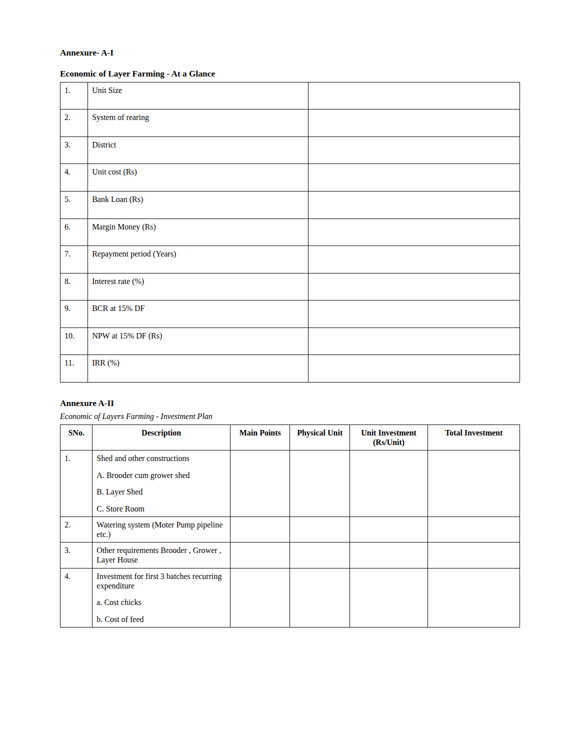Annexure- A-I
Economic of Layer Farming - At a Glance
| 1. | Unit Size | |
| 2. | System of rearing | |
| 3. | District | |
| 4. | Unit cost (Rs) | |
| 5. | Bank Loan (Rs) | |
| 6. | Margin Money (Rs) | |
| 7. | Repayment period (Years) | |
| 8. | Interest rate (%) | |
| 9. | BCR at 15% DF | |
| 10. | NPW at 15% DF (Rs) | |
| 11. | IRR (%) | |
Annexure A-II
Economic of Layers Farming - Investment Plan
| SNo. | Description | Main Points | Physical Unit | Unit Investment (Rs/Unit) | Total Investment |
| --- | --- | --- | --- | --- | --- |
| 1. | Shed and other constructions A. Brooder cum grower shed B. Layer Shed C. Store Room | | | | |
| 2. | Watering system (Moter Pump pipeline etc.) | | | | |
| 3. | Other requirements Brooder , Grower , Layer House | | | | |
| 4. | Investment for first 3 batches recurring expenditure a. Cost chicks b. Cost of feed | | | | |